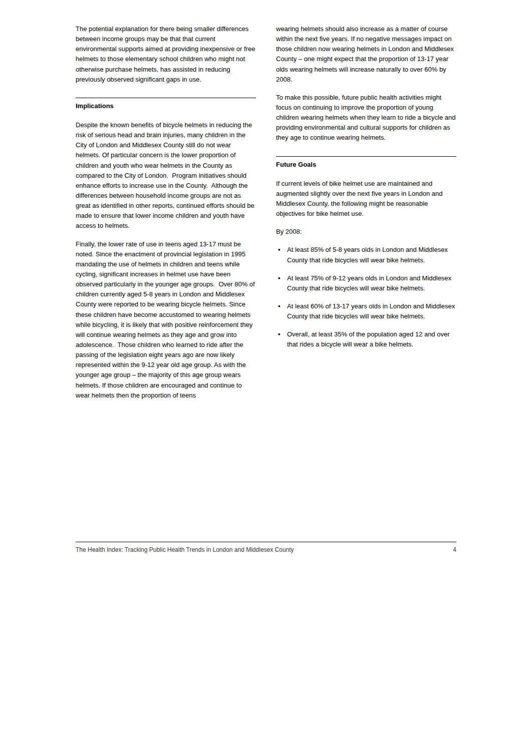The potential explanation for there being smaller differences between income groups may be that that current environmental supports aimed at providing inexpensive or free helmets to those elementary school children who might not otherwise purchase helmets, has assisted in reducing previously observed significant gaps in use.
Implications
Despite the known benefits of bicycle helmets in reducing the risk of serious head and brain injuries, many children in the City of London and Middlesex County still do not wear helmets. Of particular concern is the lower proportion of children and youth who wear helmets in the County as compared to the City of London. Program initiatives should enhance efforts to increase use in the County. Although the differences between household income groups are not as great as identified in other reports, continued efforts should be made to ensure that lower income children and youth have access to helmets.
Finally, the lower rate of use in teens aged 13-17 must be noted. Since the enactment of provincial legislation in 1995 mandating the use of helmets in children and teens while cycling, significant increases in helmet use have been observed particularly in the younger age groups. Over 80% of children currently aged 5-8 years in London and Middlesex County were reported to be wearing bicycle helmets. Since these children have become accustomed to wearing helmets while bicycling, it is likely that with positive reinforcement they will continue wearing helmets as they age and grow into adolescence. Those children who learned to ride after the passing of the legislation eight years ago are now likely represented within the 9-12 year old age group. As with the younger age group – the majority of this age group wears helmets. If those children are encouraged and continue to wear helmets then the proportion of teens
wearing helmets should also increase as a matter of course within the next five years. If no negative messages impact on those children now wearing helmets in London and Middlesex County – one might expect that the proportion of 13-17 year olds wearing helmets will increase naturally to over 60% by 2008.
To make this possible, future public health activities might focus on continuing to improve the proportion of young children wearing helmets when they learn to ride a bicycle and providing environmental and cultural supports for children as they age to continue wearing helmets.
Future Goals
If current levels of bike helmet use are maintained and augmented slightly over the next five years in London and Middlesex County, the following might be reasonable objectives for bike helmet use.
By 2008:
At least 85% of 5-8 years olds in London and Middlesex County that ride bicycles will wear bike helmets.
At least 75% of 9-12 years olds in London and Middlesex County that ride bicycles will wear bike helmets.
At least 60% of 13-17 years olds in London and Middlesex County that ride bicycles will wear bike helmets.
Overall, at least 35% of the population aged 12 and over that rides a bicycle will wear a bike helmets.
The Health Index: Tracking Public Health Trends in London and Middlesex County 4